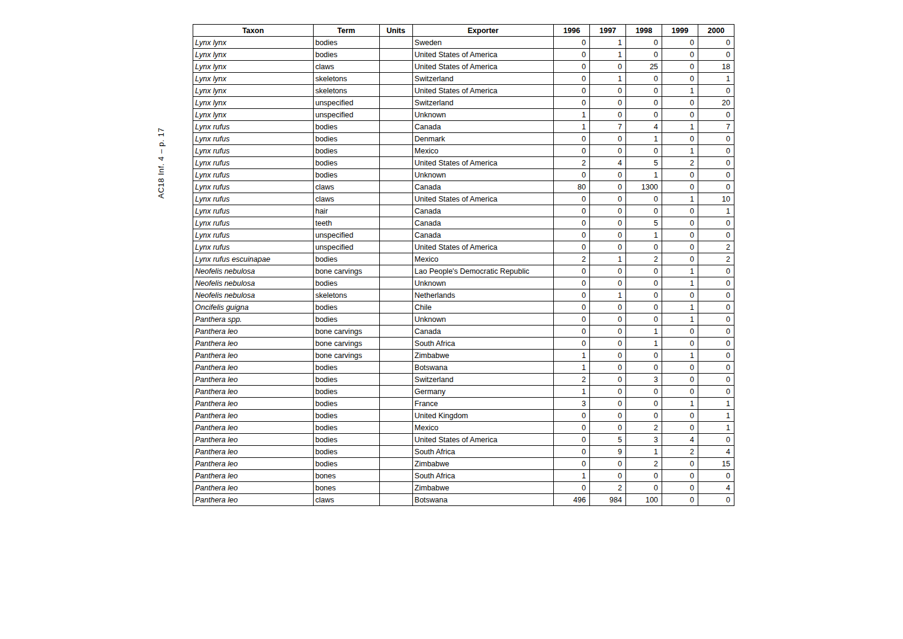AC18 Inf. 4 – p. 17
CITES trade records by taxon, term, exporter and year (1996–2000)
| Taxon | Term | Units | Exporter | 1996 | 1997 | 1998 | 1999 | 2000 |
| --- | --- | --- | --- | --- | --- | --- | --- | --- |
| Lynx lynx | bodies | | Sweden | 0 | 1 | 0 | 0 | 0 |
| Lynx lynx | bodies | | United States of America | 0 | 1 | 0 | 0 | 0 |
| Lynx lynx | claws | | United States of America | 0 | 0 | 25 | 0 | 18 |
| Lynx lynx | skeletons | | Switzerland | 0 | 1 | 0 | 0 | 1 |
| Lynx lynx | skeletons | | United States of America | 0 | 0 | 0 | 1 | 0 |
| Lynx lynx | unspecified | | Switzerland | 0 | 0 | 0 | 0 | 20 |
| Lynx lynx | unspecified | | Unknown | 1 | 0 | 0 | 0 | 0 |
| Lynx rufus | bodies | | Canada | 1 | 7 | 4 | 1 | 7 |
| Lynx rufus | bodies | | Denmark | 0 | 0 | 1 | 0 | 0 |
| Lynx rufus | bodies | | Mexico | 0 | 0 | 0 | 1 | 0 |
| Lynx rufus | bodies | | United States of America | 2 | 4 | 5 | 2 | 0 |
| Lynx rufus | bodies | | Unknown | 0 | 0 | 1 | 0 | 0 |
| Lynx rufus | claws | | Canada | 80 | 0 | 1300 | 0 | 0 |
| Lynx rufus | claws | | United States of America | 0 | 0 | 0 | 1 | 10 |
| Lynx rufus | hair | | Canada | 0 | 0 | 0 | 0 | 1 |
| Lynx rufus | teeth | | Canada | 0 | 0 | 5 | 0 | 0 |
| Lynx rufus | unspecified | | Canada | 0 | 0 | 1 | 0 | 0 |
| Lynx rufus | unspecified | | United States of America | 0 | 0 | 0 | 0 | 2 |
| Lynx rufus escuinapae | bodies | | Mexico | 2 | 1 | 2 | 0 | 2 |
| Neofelis nebulosa | bone carvings | | Lao People's Democratic Republic | 0 | 0 | 0 | 1 | 0 |
| Neofelis nebulosa | bodies | | Unknown | 0 | 0 | 0 | 1 | 0 |
| Neofelis nebulosa | skeletons | | Netherlands | 0 | 1 | 0 | 0 | 0 |
| Oncifelis guigna | bodies | | Chile | 0 | 0 | 0 | 1 | 0 |
| Panthera spp. | bodies | | Unknown | 0 | 0 | 0 | 1 | 0 |
| Panthera leo | bone carvings | | Canada | 0 | 0 | 1 | 0 | 0 |
| Panthera leo | bone carvings | | South Africa | 0 | 0 | 1 | 0 | 0 |
| Panthera leo | bone carvings | | Zimbabwe | 1 | 0 | 0 | 1 | 0 |
| Panthera leo | bodies | | Botswana | 1 | 0 | 0 | 0 | 0 |
| Panthera leo | bodies | | Switzerland | 2 | 0 | 3 | 0 | 0 |
| Panthera leo | bodies | | Germany | 1 | 0 | 0 | 0 | 0 |
| Panthera leo | bodies | | France | 3 | 0 | 0 | 1 | 1 |
| Panthera leo | bodies | | United Kingdom | 0 | 0 | 0 | 0 | 1 |
| Panthera leo | bodies | | Mexico | 0 | 0 | 2 | 0 | 1 |
| Panthera leo | bodies | | United States of America | 0 | 5 | 3 | 4 | 0 |
| Panthera leo | bodies | | South Africa | 0 | 9 | 1 | 2 | 4 |
| Panthera leo | bodies | | Zimbabwe | 0 | 0 | 2 | 0 | 15 |
| Panthera leo | bones | | South Africa | 1 | 0 | 0 | 0 | 0 |
| Panthera leo | bones | | Zimbabwe | 0 | 2 | 0 | 0 | 4 |
| Panthera leo | claws | | Botswana | 496 | 984 | 100 | 0 | 0 |